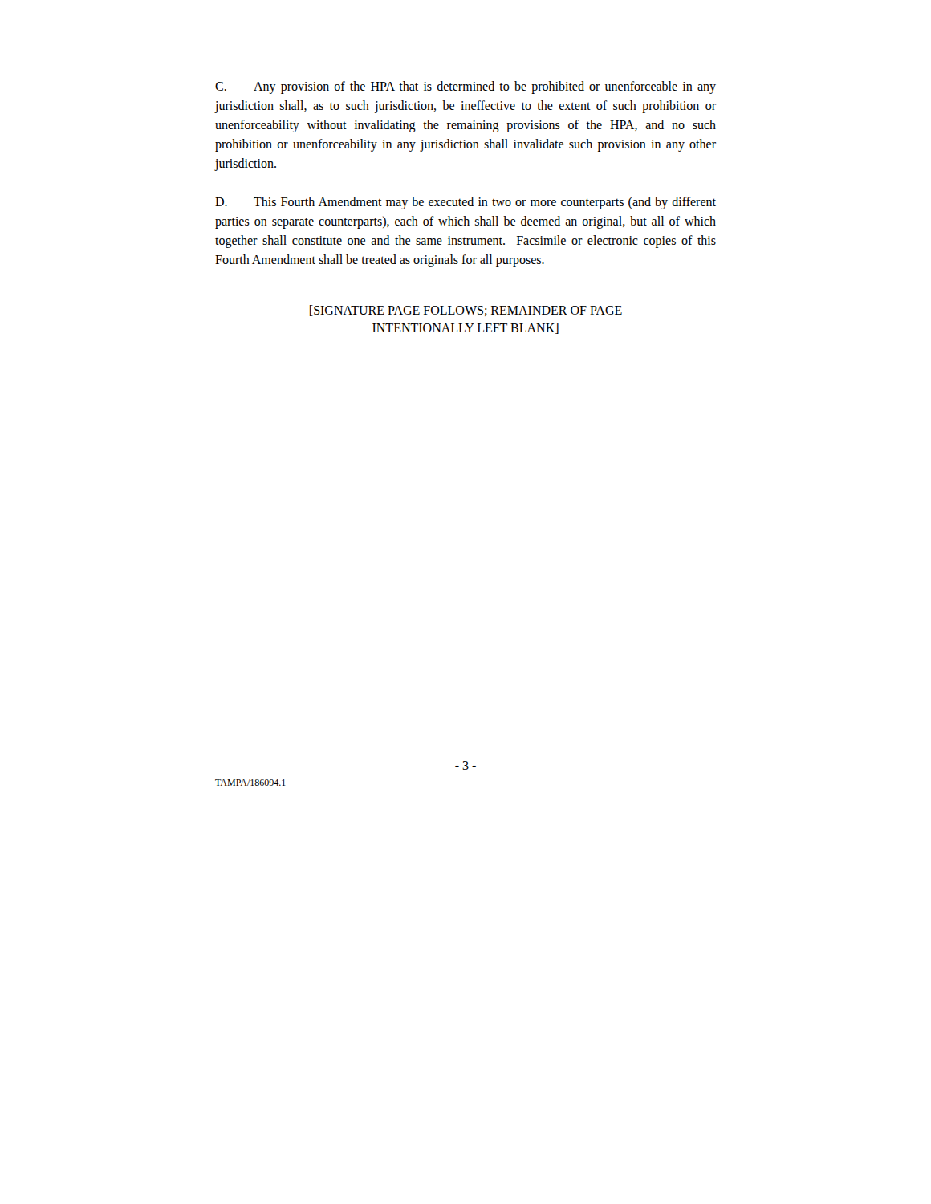C. Any provision of the HPA that is determined to be prohibited or unenforceable in any jurisdiction shall, as to such jurisdiction, be ineffective to the extent of such prohibition or unenforceability without invalidating the remaining provisions of the HPA, and no such prohibition or unenforceability in any jurisdiction shall invalidate such provision in any other jurisdiction.
D. This Fourth Amendment may be executed in two or more counterparts (and by different parties on separate counterparts), each of which shall be deemed an original, but all of which together shall constitute one and the same instrument. Facsimile or electronic copies of this Fourth Amendment shall be treated as originals for all purposes.
[SIGNATURE PAGE FOLLOWS; REMAINDER OF PAGE
INTENTIONALLY LEFT BLANK]
- 3 -
TAMPA/186094.1